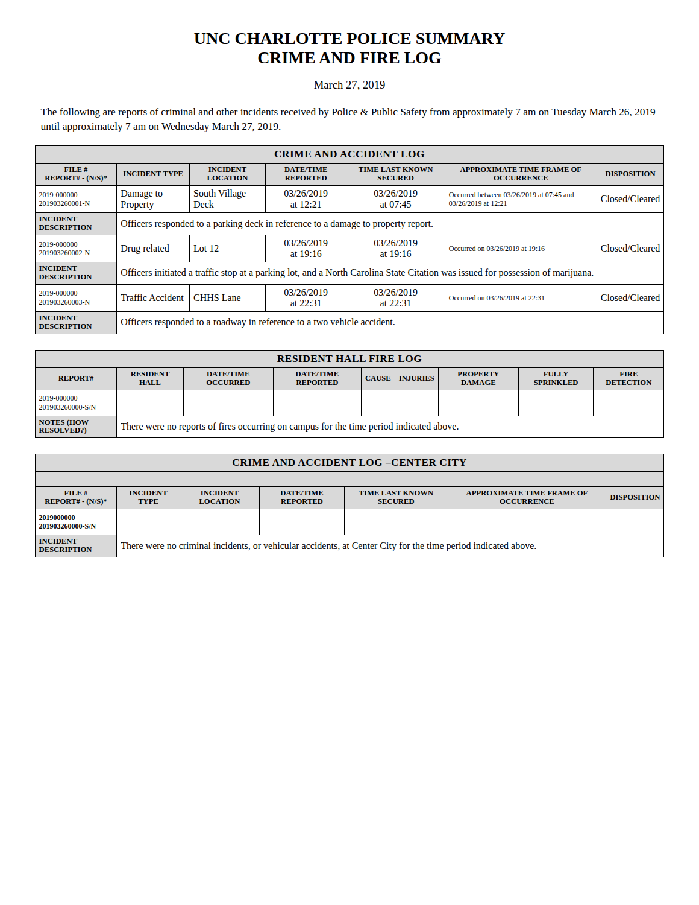UNC CHARLOTTE POLICE SUMMARY
CRIME AND FIRE LOG
March 27, 2019
The following are reports of criminal and other incidents received by Police & Public Safety from approximately 7 am on Tuesday March 26, 2019 until approximately 7 am on Wednesday March 27, 2019.
| CRIME AND ACCIDENT LOG |
| FILE # REPORT# - (N/S)* | INCIDENT TYPE | INCIDENT LOCATION | DATE/TIME REPORTED | TIME LAST KNOWN SECURED | APPROXIMATE TIME FRAME OF OCCURRENCE | DISPOSITION |
| 2019-000000 201903260001-N | Damage to Property | South Village Deck | 03/26/2019 at 12:21 | 03/26/2019 at 07:45 | Occurred between 03/26/2019 at 07:45 and 03/26/2019 at 12:21 | Closed/Cleared |
| INCIDENT DESCRIPTION | Officers responded to a parking deck in reference to a damage to property report. |
| 2019-000000 201903260002-N | Drug related | Lot 12 | 03/26/2019 at 19:16 | 03/26/2019 at 19:16 | Occurred on 03/26/2019 at 19:16 | Closed/Cleared |
| INCIDENT DESCRIPTION | Officers initiated a traffic stop at a parking lot, and a North Carolina State Citation was issued for possession of marijuana. |
| 2019-000000 201903260003-N | Traffic Accident | CHHS Lane | 03/26/2019 at 22:31 | 03/26/2019 at 22:31 | Occurred on 03/26/2019 at 22:31 | Closed/Cleared |
| INCIDENT DESCRIPTION | Officers responded to a roadway in reference to a two vehicle accident. |
| RESIDENT HALL FIRE LOG |
| REPORT# | RESIDENT HALL | DATE/TIME OCCURRED | DATE/TIME REPORTED | CAUSE | INJURIES | PROPERTY DAMAGE | FULLY SPRINKLED | FIRE DETECTION |
| 2019-000000 201903260000-S/N | | | | | | | | |
| NOTES (HOW RESOLVED?) | There were no reports of fires occurring on campus for the time period indicated above. |
| CRIME AND ACCIDENT LOG –CENTER CITY |
| FILE # REPORT# - (N/S)* | INCIDENT TYPE | INCIDENT LOCATION | DATE/TIME REPORTED | TIME LAST KNOWN SECURED | APPROXIMATE TIME FRAME OF OCCURRENCE | DISPOSITION |
| 2019000000 201903260000-S/N | | | | | | |
| INCIDENT DESCRIPTION | There were no criminal incidents, or vehicular accidents, at Center City for the time period indicated above. |